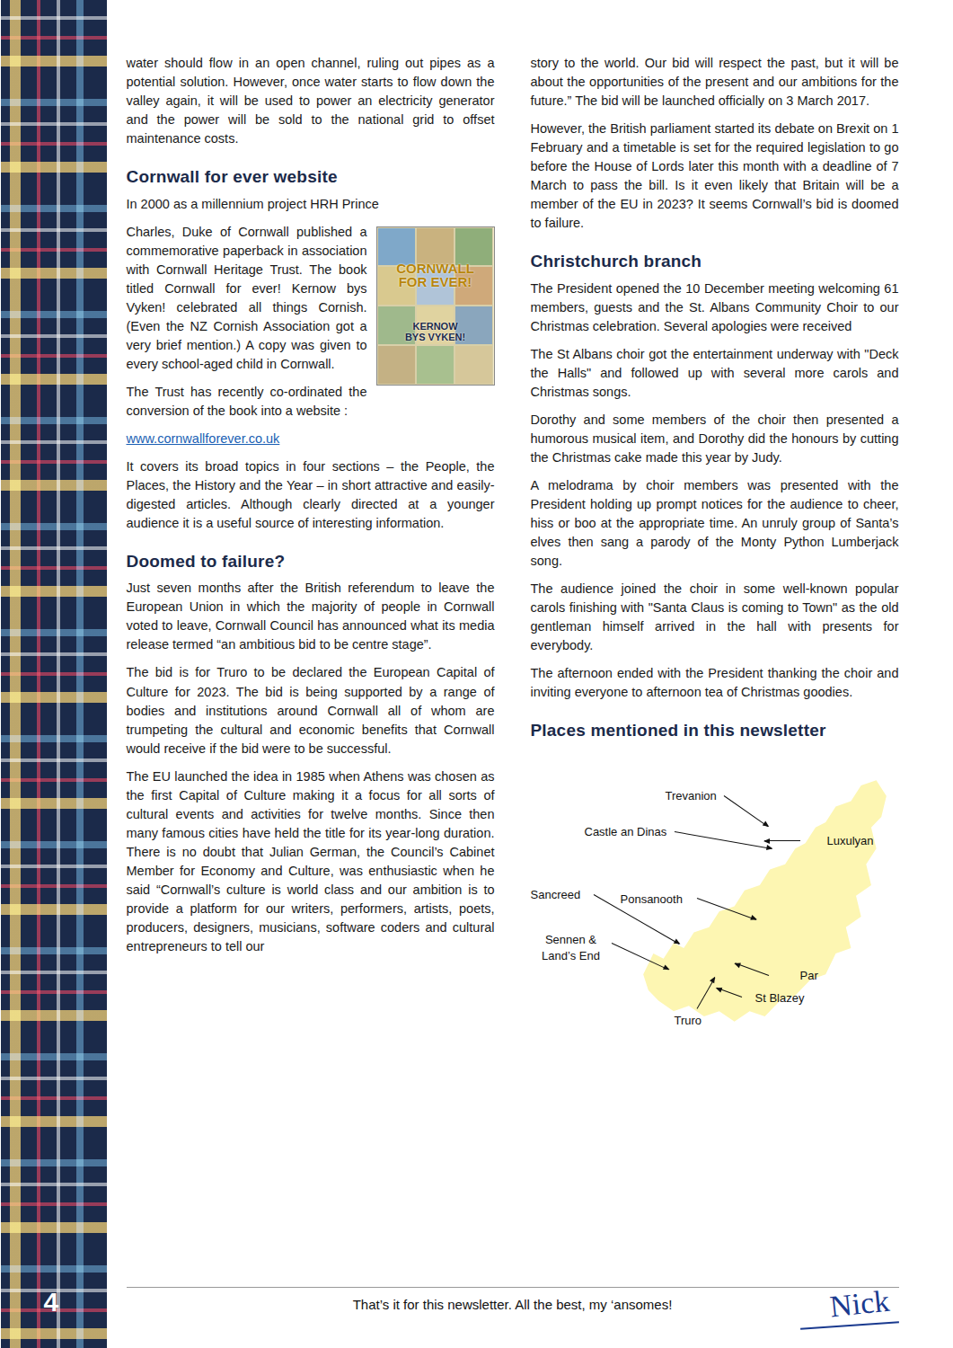4
water should flow in an open channel, ruling out pipes as a potential solution. However, once water starts to flow down the valley again, it will be used to power an electricity generator and the power will be sold to the national grid to offset maintenance costs.
Cornwall for ever website
In 2000 as a millennium project HRH Prince
CORNWALL
FOR EVER!
KERNOW
BYS VYKEN!
Charles, Duke of Cornwall published a commemorative paperback in association with Cornwall Heritage Trust. The book titled Cornwall for ever! Kernow bys Vyken! celebrated all things Cornish. (Even the NZ Cornish Association got a very brief mention.) A copy was given to every school-aged child in Cornwall.
The Trust has recently co-ordinated the conversion of the book into a website :
www.cornwallforever.co.uk
It covers its broad topics in four sections – the People, the Places, the History and the Year – in short attractive and easily-digested articles. Although clearly directed at a younger audience it is a useful source of interesting information.
Doomed to failure?
Just seven months after the British referendum to leave the European Union in which the majority of people in Cornwall voted to leave, Cornwall Council has announced what its media release termed “an ambitious bid to be centre stage”.
The bid is for Truro to be declared the European Capital of Culture for 2023. The bid is being supported by a range of bodies and institutions around Cornwall all of whom are trumpeting the cultural and economic benefits that Cornwall would receive if the bid were to be successful.
The EU launched the idea in 1985 when Athens was chosen as the first Capital of Culture making it a focus for all sorts of cultural events and activities for twelve months. Since then many famous cities have held the title for its year-long duration. There is no doubt that Julian German, the Council’s Cabinet Member for Economy and Culture, was enthusiastic when he said “Cornwall’s culture is world class and our ambition is to provide a platform for our writers, performers, artists, poets, producers, designers, musicians, software coders and cultural entrepreneurs to tell our
story to the world. Our bid will respect the past, but it will be about the opportunities of the present and our ambitions for the future.” The bid will be launched officially on 3 March 2017.
However, the British parliament started its debate on Brexit on 1 February and a timetable is set for the required legislation to go before the House of Lords later this month with a deadline of 7 March to pass the bill. Is it even likely that Britain will be a member of the EU in 2023? It seems Cornwall’s bid is doomed to failure.
Christchurch branch
The President opened the 10 December meeting welcoming 61 members, guests and the St. Albans Community Choir to our Christmas celebration. Several apologies were received
The St Albans choir got the entertainment underway with "Deck the Halls" and followed up with several more carols and Christmas songs.
Dorothy and some members of the choir then presented a humorous musical item, and Dorothy did the honours by cutting the Christmas cake made this year by Judy.
A melodrama by choir members was presented with the President holding up prompt notices for the audience to cheer, hiss or boo at the appropriate time. An unruly group of Santa’s elves then sang a parody of the Monty Python Lumberjack song.
The audience joined the choir in some well-known popular carols finishing with "Santa Claus is coming to Town" as the old gentleman himself arrived in the hall with presents for everybody.
The afternoon ended with the President thanking the choir and inviting everyone to afternoon tea of Christmas goodies.
Places mentioned in this newsletter
Trevanion
Castle an Dinas
Luxulyan
Sancreed
Ponsanooth
Sennen &
Land’s End
Par
St Blazey
Truro
That’s it for this newsletter. All the best, my ‘ansomes!
Nick